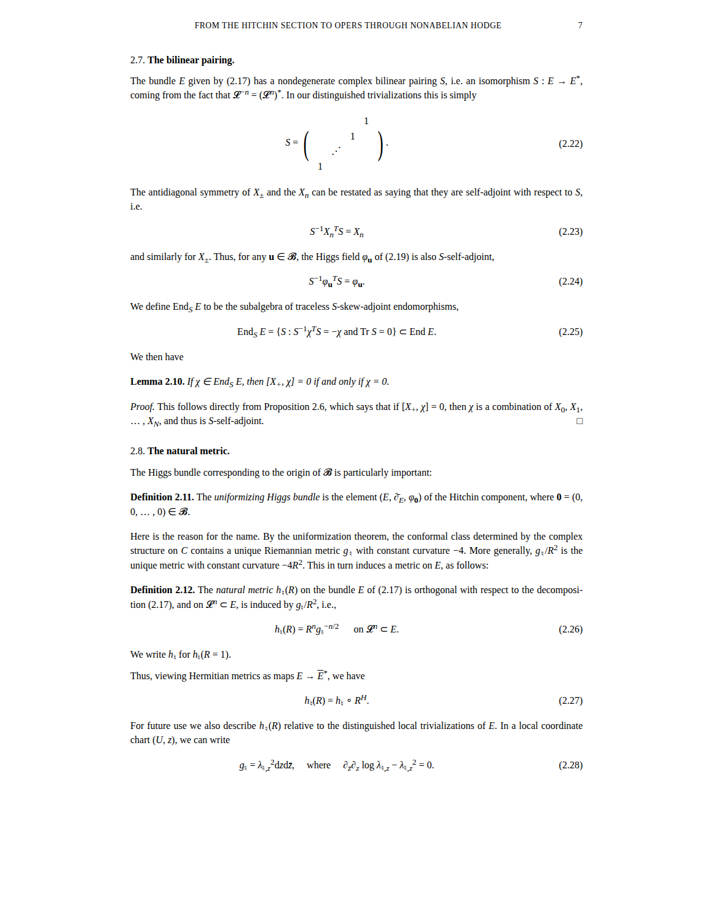FROM THE HITCHIN SECTION TO OPERS THROUGH NONABELIAN HODGE 7
2.7. The bilinear pairing.
The bundle E given by (2.17) has a nondegenerate complex bilinear pairing S, i.e. an isomorphism S : E → E*, coming from the fact that 𝓛−n = (𝓛n)*. In our distinguished trivializations this is simply
S = (
| | | | 1 |
| | | 1 | |
| | ⋰ | | |
| 1 | | | |
) .
(2.22)
The antidiagonal symmetry of X± and the Xn can be restated as saying that they are self-adjoint with respect to S, i.e.
S−1XnTS = Xn
(2.23)
and similarly for X±. Thus, for any u ∈ 𝓑, the Higgs field φu of (2.19) is also S-self-adjoint,
S−1φuTS = φu.
(2.24)
We define EndS E to be the subalgebra of traceless S-skew-adjoint endomorphisms,
EndS E = {S : S−1χTS = −χ and Tr S = 0} ⊂ End E.
(2.25)
We then have
Lemma 2.10. If χ ∈ EndS E, then [X+, χ] = 0 if and only if χ = 0.
Proof. This follows directly from Proposition 2.6, which says that if [X+, χ] = 0, then χ is a combination of X0, X1, … , XN, and thus is S-self-adjoint. □
2.8. The natural metric.
The Higgs bundle corresponding to the origin of 𝓑 is particularly important:
Definition 2.11. The uniformizing Higgs bundle is the element (E, ∂̄E, φ0) of the Hitchin component, where 0 = (0, 0, … , 0) ∈ 𝓑.
Here is the reason for the name. By the uniformization theorem, the conformal class determined by the complex structure on C contains a unique Riemannian metric g♮ with constant curvature −4. More generally, g♮/R2 is the unique metric with constant curvature −4R2. This in turn induces a metric on E, as follows:
Definition 2.12. The natural metric h♮(R) on the bundle E of (2.17) is orthogonal with respect to the decomposition (2.17), and on 𝓛n ⊂ E, is induced by g♮/R2, i.e.,
h♮(R) = Rng♮−n/2 on 𝓛n ⊂ E.
(2.26)
We write h♮ for h♮(R = 1).
Thus, viewing Hermitian metrics as maps E → E*, we have
h♮(R) = h♮ ∘ RH.
(2.27)
For future use we also describe h♮(R) relative to the distinguished local trivializations of E. In a local coordinate chart (U, z), we can write
g♮ = λ♮,z2dzdz̄, where ∂z̄∂z log λ♮,z − λ♮,z2 = 0.
(2.28)